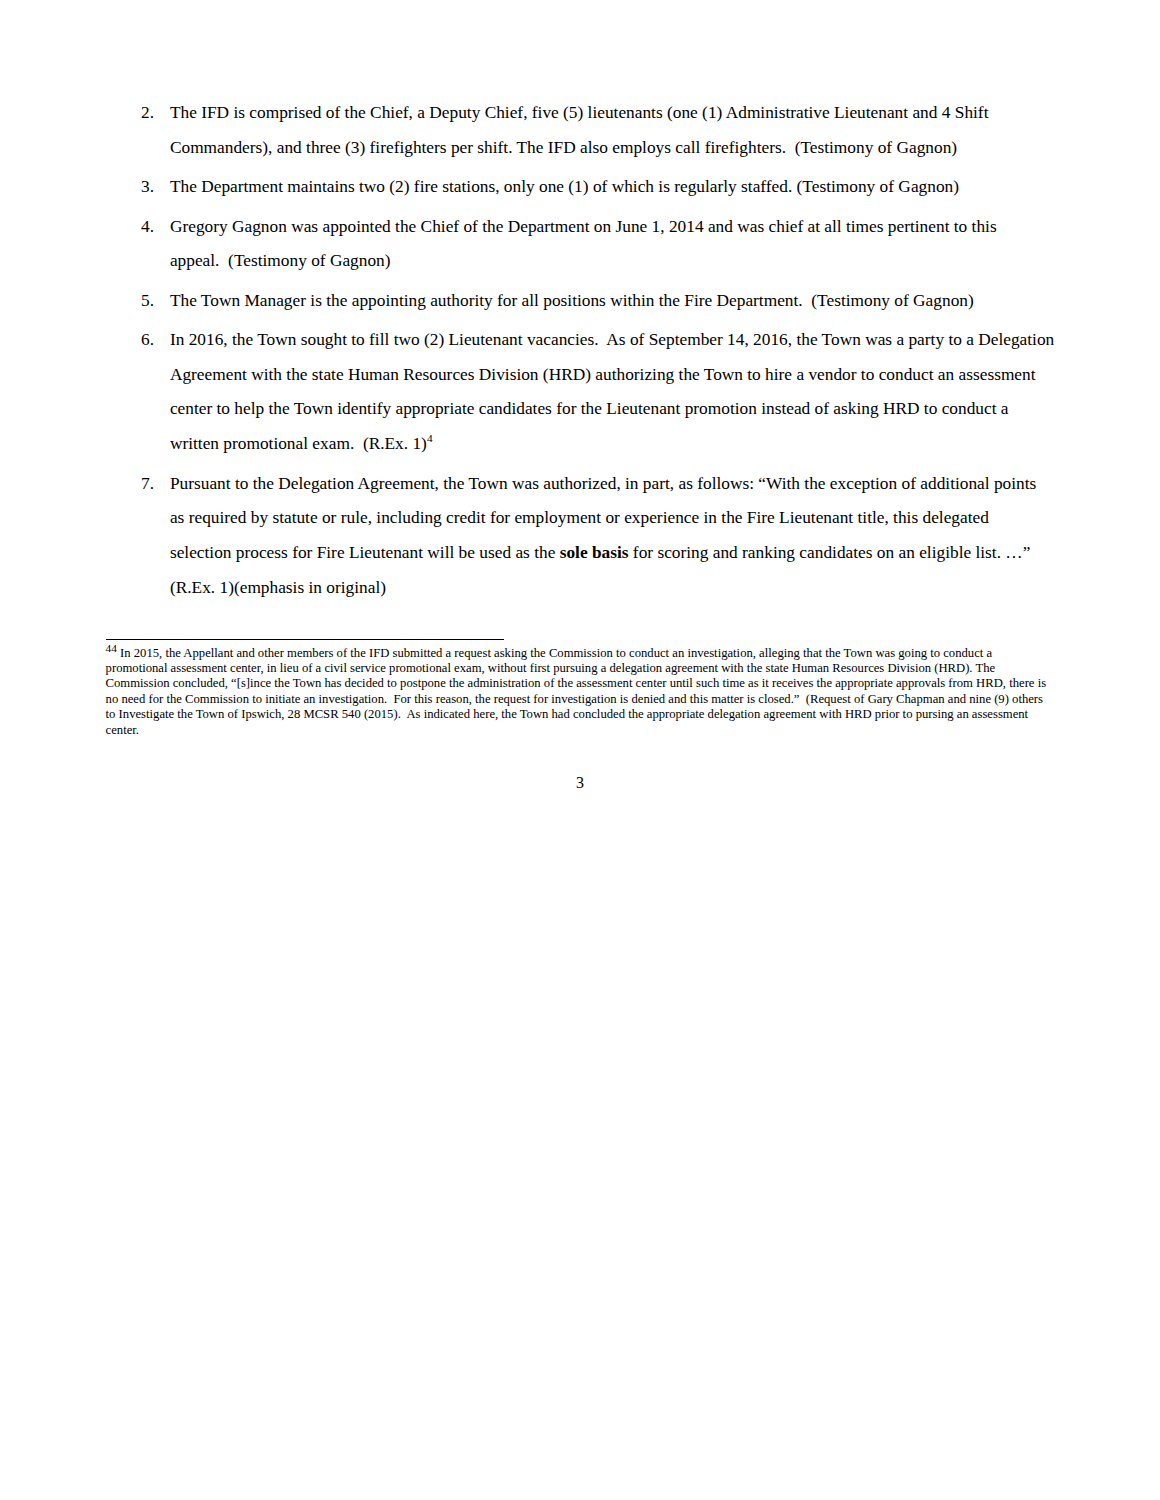The IFD is comprised of the Chief, a Deputy Chief, five (5) lieutenants (one (1) Administrative Lieutenant and 4 Shift Commanders), and three (3) firefighters per shift. The IFD also employs call firefighters. (Testimony of Gagnon)
The Department maintains two (2) fire stations, only one (1) of which is regularly staffed. (Testimony of Gagnon)
Gregory Gagnon was appointed the Chief of the Department on June 1, 2014 and was chief at all times pertinent to this appeal. (Testimony of Gagnon)
The Town Manager is the appointing authority for all positions within the Fire Department. (Testimony of Gagnon)
In 2016, the Town sought to fill two (2) Lieutenant vacancies. As of September 14, 2016, the Town was a party to a Delegation Agreement with the state Human Resources Division (HRD) authorizing the Town to hire a vendor to conduct an assessment center to help the Town identify appropriate candidates for the Lieutenant promotion instead of asking HRD to conduct a written promotional exam. (R.Ex. 1)4
Pursuant to the Delegation Agreement, the Town was authorized, in part, as follows: “With the exception of additional points as required by statute or rule, including credit for employment or experience in the Fire Lieutenant title, this delegated selection process for Fire Lieutenant will be used as the sole basis for scoring and ranking candidates on an eligible list. …” (R.Ex. 1)(emphasis in original)
44 In 2015, the Appellant and other members of the IFD submitted a request asking the Commission to conduct an investigation, alleging that the Town was going to conduct a promotional assessment center, in lieu of a civil service promotional exam, without first pursuing a delegation agreement with the state Human Resources Division (HRD). The Commission concluded, “[s]ince the Town has decided to postpone the administration of the assessment center until such time as it receives the appropriate approvals from HRD, there is no need for the Commission to initiate an investigation. For this reason, the request for investigation is denied and this matter is closed.” (Request of Gary Chapman and nine (9) others to Investigate the Town of Ipswich, 28 MCSR 540 (2015). As indicated here, the Town had concluded the appropriate delegation agreement with HRD prior to pursing an assessment center.
3